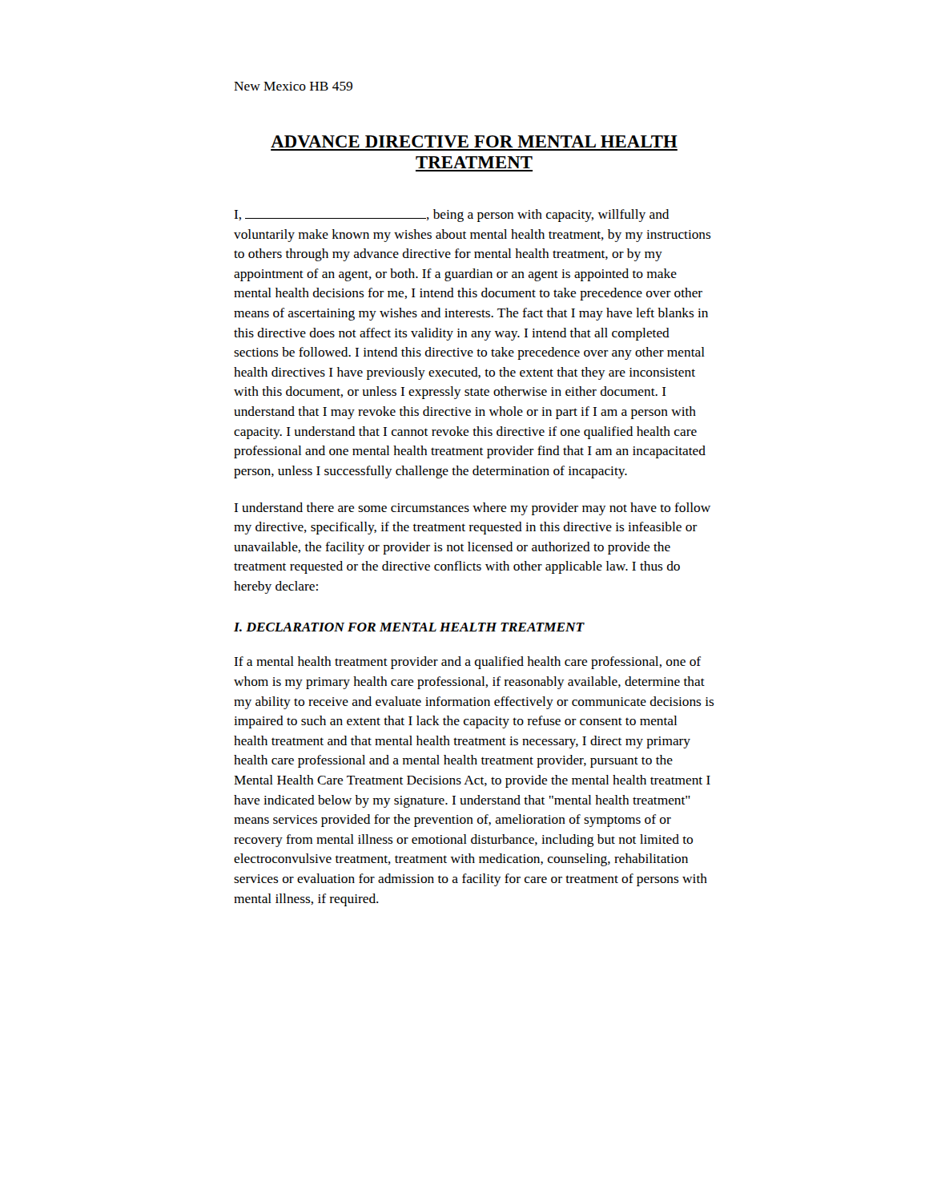New Mexico HB 459
ADVANCE DIRECTIVE FOR MENTAL HEALTH TREATMENT
I, , being a person with capacity, willfully and voluntarily make known my wishes about mental health treatment, by my instructions to others through my advance directive for mental health treatment, or by my appointment of an agent, or both. If a guardian or an agent is appointed to make mental health decisions for me, I intend this document to take precedence over other means of ascertaining my wishes and interests. The fact that I may have left blanks in this directive does not affect its validity in any way. I intend that all completed sections be followed. I intend this directive to take precedence over any other mental health directives I have previously executed, to the extent that they are inconsistent with this document, or unless I expressly state otherwise in either document. I understand that I may revoke this directive in whole or in part if I am a person with capacity. I understand that I cannot revoke this directive if one qualified health care professional and one mental health treatment provider find that I am an incapacitated person, unless I successfully challenge the determination of incapacity.
I understand there are some circumstances where my provider may not have to follow my directive, specifically, if the treatment requested in this directive is infeasible or unavailable, the facility or provider is not licensed or authorized to provide the treatment requested or the directive conflicts with other applicable law. I thus do hereby declare:
I. DECLARATION FOR MENTAL HEALTH TREATMENT
If a mental health treatment provider and a qualified health care professional, one of whom is my primary health care professional, if reasonably available, determine that my ability to receive and evaluate information effectively or communicate decisions is impaired to such an extent that I lack the capacity to refuse or consent to mental health treatment and that mental health treatment is necessary, I direct my primary health care professional and a mental health treatment provider, pursuant to the Mental Health Care Treatment Decisions Act, to provide the mental health treatment I have indicated below by my signature. I understand that "mental health treatment" means services provided for the prevention of, amelioration of symptoms of or recovery from mental illness or emotional disturbance, including but not limited to electroconvulsive treatment, treatment with medication, counseling, rehabilitation services or evaluation for admission to a facility for care or treatment of persons with mental illness, if required.